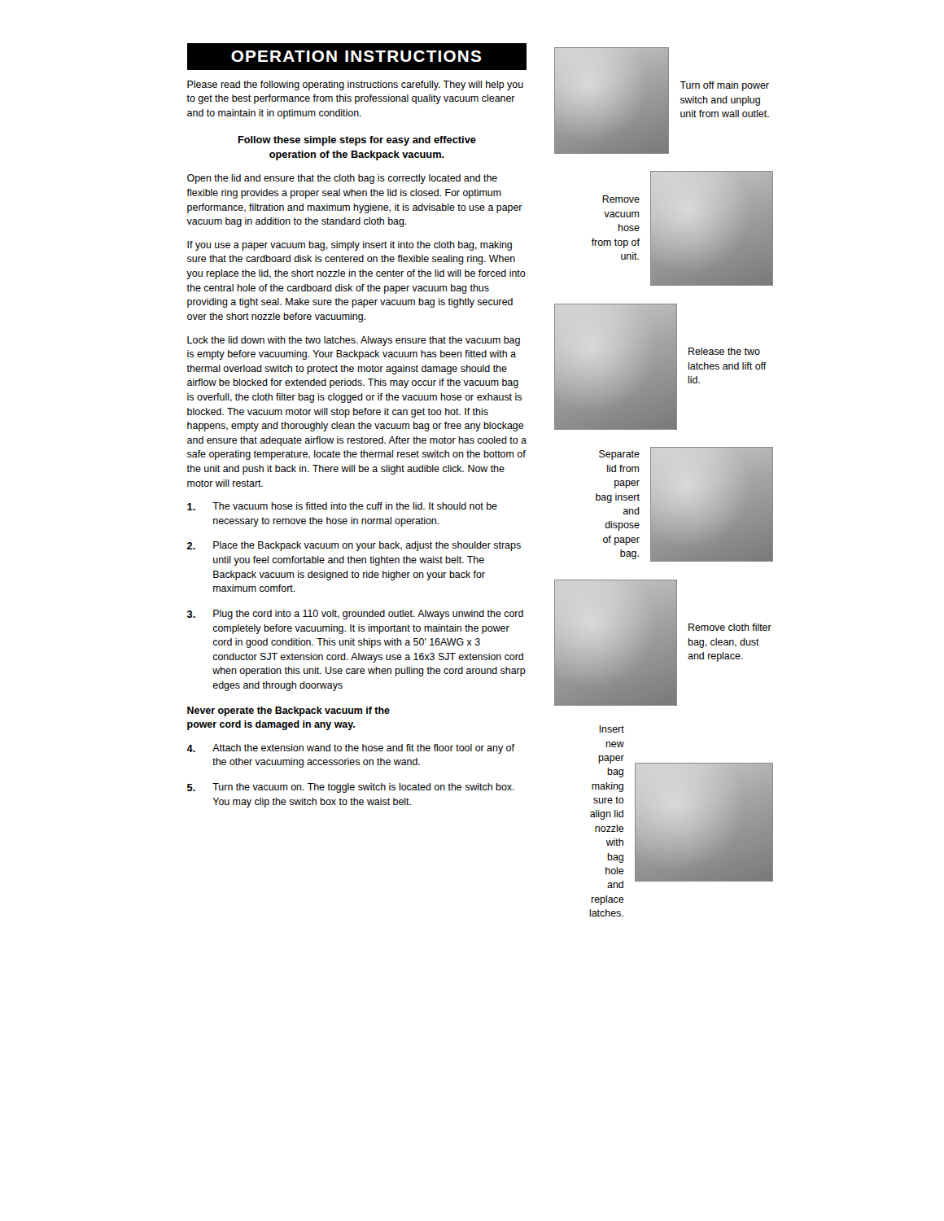Operation Instructions
Please read the following operating instructions carefully. They will help you to get the best performance from this professional quality vacuum cleaner and to maintain it in optimum condition.
Follow these simple steps for easy and effective
operation of the Backpack vacuum.
Open the lid and ensure that the cloth bag is correctly located and the flexible ring provides a proper seal when the lid is closed. For optimum performance, filtration and maximum hygiene, it is advisable to use a paper vacuum bag in addition to the standard cloth bag.
If you use a paper vacuum bag, simply insert it into the cloth bag, making sure that the cardboard disk is centered on the flexible sealing ring. When you replace the lid, the short nozzle in the center of the lid will be forced into the central hole of the cardboard disk of the paper vacuum bag thus providing a tight seal. Make sure the paper vacuum bag is tightly secured over the short nozzle before vacuuming.
Lock the lid down with the two latches. Always ensure that the vacuum bag is empty before vacuuming. Your Backpack vacuum has been fitted with a thermal overload switch to protect the motor against damage should the airflow be blocked for extended periods. This may occur if the vacuum bag is overfull, the cloth filter bag is clogged or if the vacuum hose or exhaust is blocked. The vacuum motor will stop before it can get too hot. If this happens, empty and thoroughly clean the vacuum bag or free any blockage and ensure that adequate airflow is restored. After the motor has cooled to a safe operating temperature, locate the thermal reset switch on the bottom of the unit and push it back in. There will be a slight audible click. Now the motor will restart.
1. The vacuum hose is fitted into the cuff in the lid. It should not be necessary to remove the hose in normal operation.
2. Place the Backpack vacuum on your back, adjust the shoulder straps until you feel comfortable and then tighten the waist belt. The Backpack vacuum is designed to ride higher on your back for maximum comfort.
3. Plug the cord into a 110 volt, grounded outlet. Always unwind the cord completely before vacuuming. It is important to maintain the power cord in good condition. This unit ships with a 50' 16AWG x 3 conductor SJT extension cord. Always use a 16x3 SJT extension cord when operation this unit. Use care when pulling the cord around sharp edges and through doorways
Never operate the Backpack vacuum if the
power cord is damaged in any way.
4. Attach the extension wand to the hose and fit the floor tool or any of the other vacuuming accessories on the wand.
5. Turn the vacuum on. The toggle switch is located on the switch box. You may clip the switch box to the waist belt.
Turn off main power switch and unplug unit from wall outlet.
Remove vacuum hose
from top of unit.
Release the two
latches and lift off lid.
Separate lid from paper
bag insert and dispose
of paper bag.
Remove cloth filter bag, clean, dust and replace.
Insert new paper bag
making sure to align lid
nozzle with bag hole and
replace latches.